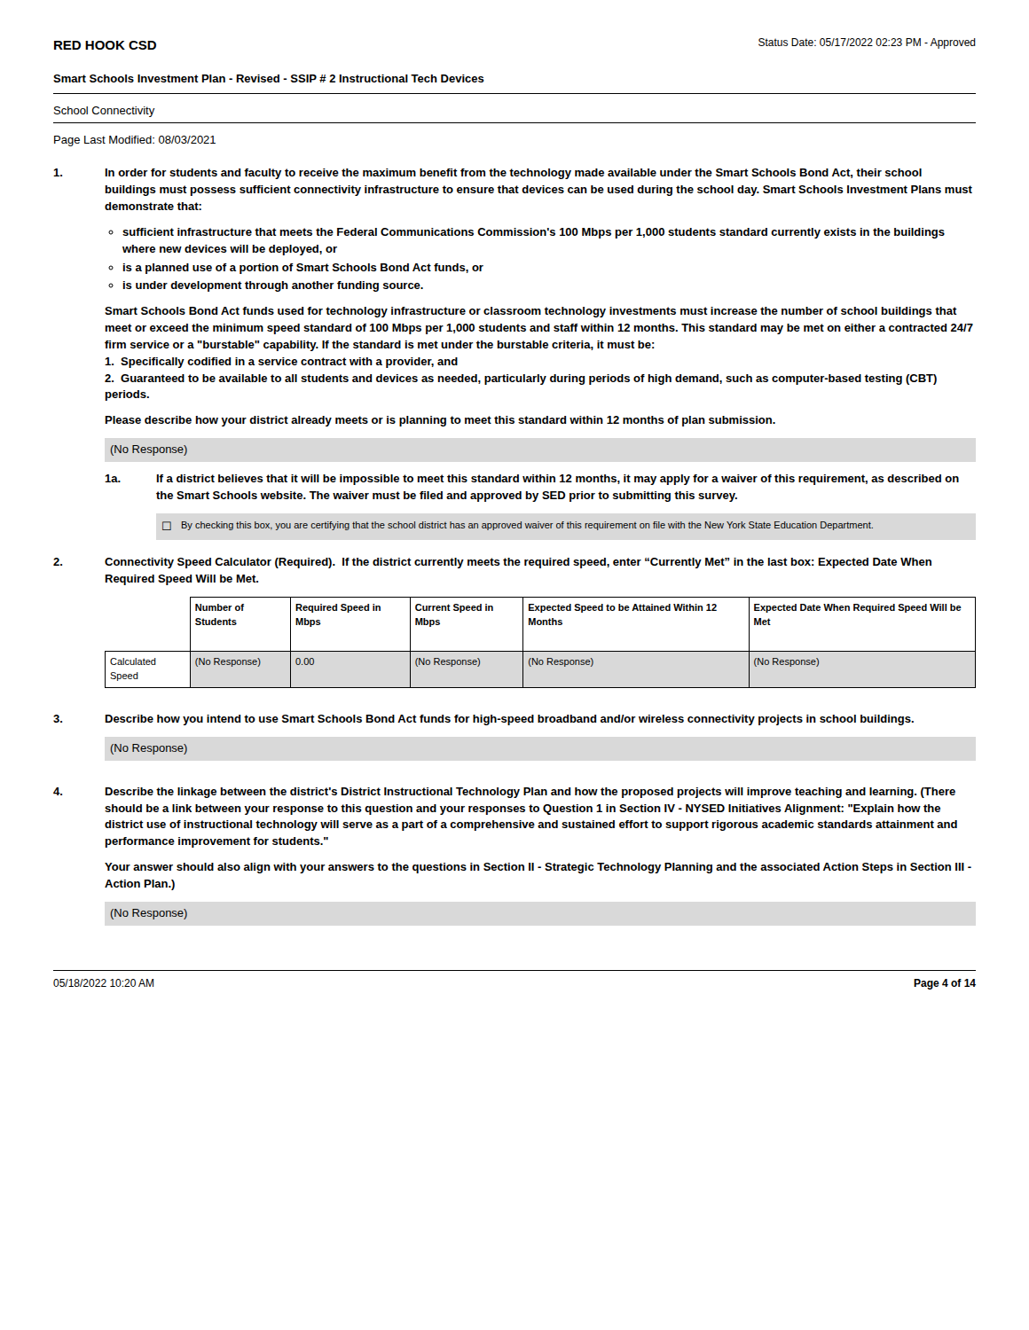RED HOOK CSD
Status Date: 05/17/2022 02:23 PM - Approved
Smart Schools Investment Plan - Revised - SSIP # 2 Instructional Tech Devices
School Connectivity
Page Last Modified: 08/03/2021
1.
In order for students and faculty to receive the maximum benefit from the technology made available under the Smart Schools Bond Act, their school buildings must possess sufficient connectivity infrastructure to ensure that devices can be used during the school day. Smart Schools Investment Plans must demonstrate that:
sufficient infrastructure that meets the Federal Communications Commission's 100 Mbps per 1,000 students standard currently exists in the buildings where new devices will be deployed, or
is a planned use of a portion of Smart Schools Bond Act funds, or
is under development through another funding source.
Smart Schools Bond Act funds used for technology infrastructure or classroom technology investments must increase the number of school buildings that meet or exceed the minimum speed standard of 100 Mbps per 1,000 students and staff within 12 months. This standard may be met on either a contracted 24/7 firm service or a "burstable" capability. If the standard is met under the burstable criteria, it must be:
1. Specifically codified in a service contract with a provider, and
2. Guaranteed to be available to all students and devices as needed, particularly during periods of high demand, such as computer-based testing (CBT) periods.
Please describe how your district already meets or is planning to meet this standard within 12 months of plan submission.
(No Response)
1a.
If a district believes that it will be impossible to meet this standard within 12 months, it may apply for a waiver of this requirement, as described on the Smart Schools website. The waiver must be filed and approved by SED prior to submitting this survey.
☐
By checking this box, you are certifying that the school district has an approved waiver of this requirement on file with the New York State Education Department.
2.
Connectivity Speed Calculator (Required). If the district currently meets the required speed, enter “Currently Met” in the last box: Expected Date When Required Speed Will be Met.
| | Number of Students | Required Speed in Mbps | Current Speed in Mbps | Expected Speed to be Attained Within 12 Months | Expected Date When Required Speed Will be Met |
| --- | --- | --- | --- | --- | --- |
| Calculated Speed | (No Response) | 0.00 | (No Response) | (No Response) | (No Response) |
3.
Describe how you intend to use Smart Schools Bond Act funds for high-speed broadband and/or wireless connectivity projects in school buildings.
(No Response)
4.
Describe the linkage between the district's District Instructional Technology Plan and how the proposed projects will improve teaching and learning. (There should be a link between your response to this question and your responses to Question 1 in Section IV - NYSED Initiatives Alignment: "Explain how the district use of instructional technology will serve as a part of a comprehensive and sustained effort to support rigorous academic standards attainment and performance improvement for students."
Your answer should also align with your answers to the questions in Section II - Strategic Technology Planning and the associated Action Steps in Section III - Action Plan.)
(No Response)
05/18/2022 10:20 AM
Page 4 of 14